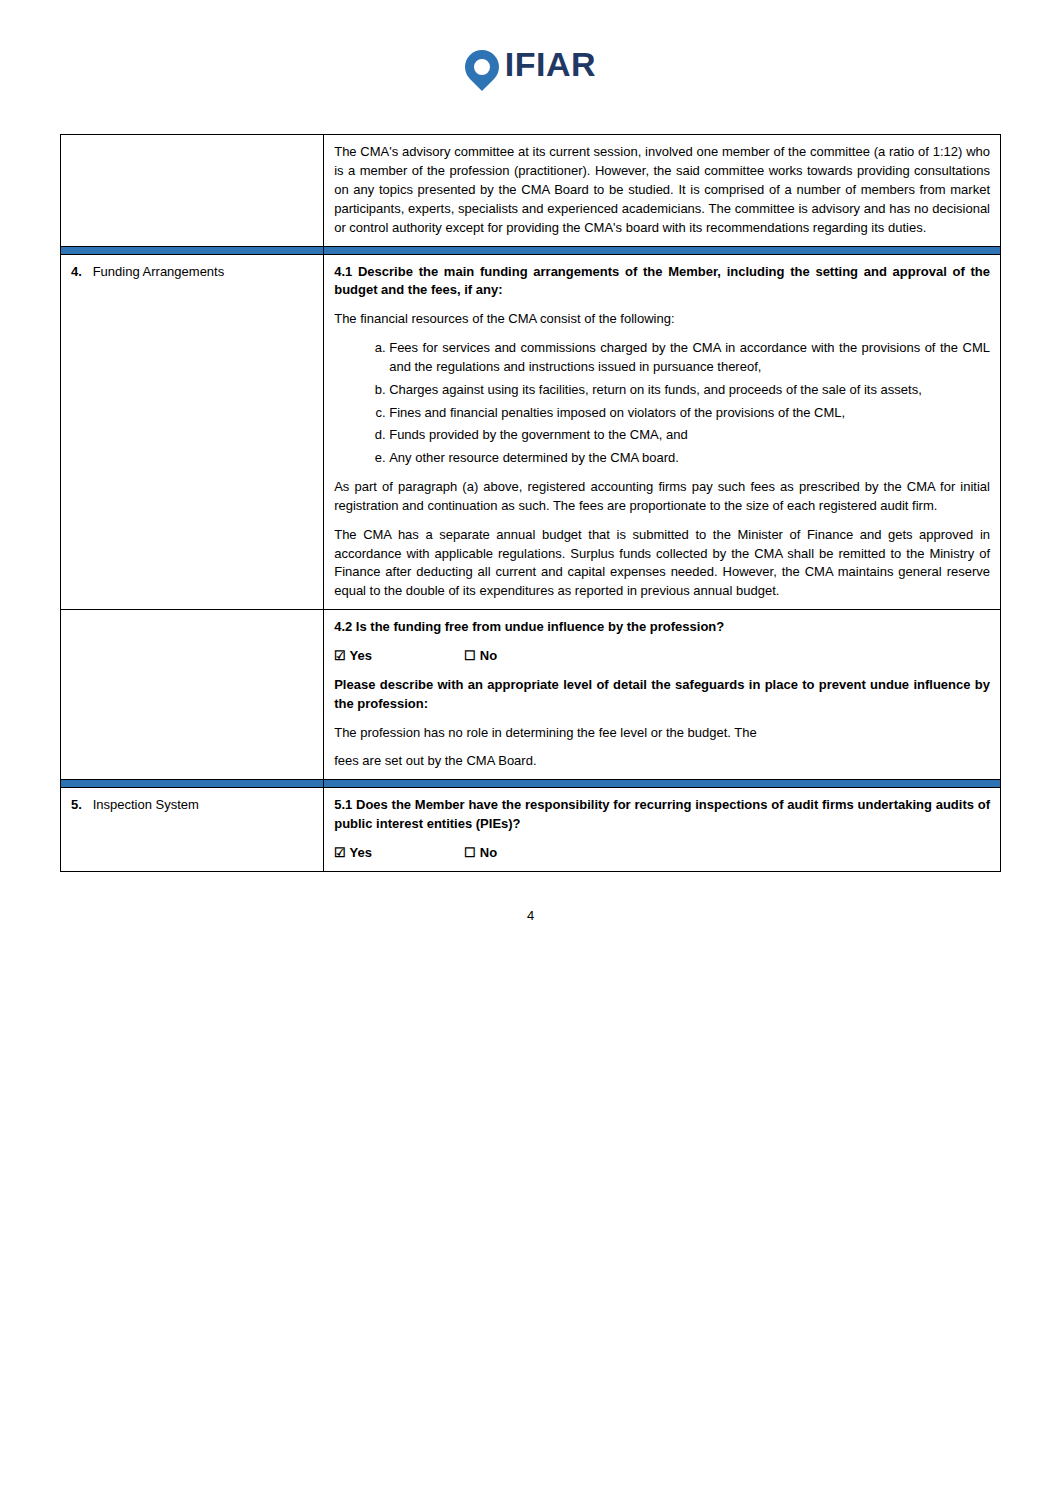IFIAR
| | The CMA's advisory committee at its current session, involved one member of the committee (a ratio of 1:12) who is a member of the profession (practitioner). However, the said committee works towards providing consultations on any topics presented by the CMA Board to be studied. It is comprised of a number of members from market participants, experts, specialists and experienced academicians. The committee is advisory and has no decisional or control authority except for providing the CMA's board with its recommendations regarding its duties. |
| 4. Funding Arrangements | 4.1 Describe the main funding arrangements of the Member, including the setting and approval of the budget and the fees, if any: The financial resources of the CMA consist of the following: Fees for services and commissions charged by the CMA in accordance with the provisions of the CML and the regulations and instructions issued in pursuance thereof, Charges against using its facilities, return on its funds, and proceeds of the sale of its assets, Fines and financial penalties imposed on violators of the provisions of the CML, Funds provided by the government to the CMA, and Any other resource determined by the CMA board. As part of paragraph (a) above, registered accounting firms pay such fees as prescribed by the CMA for initial registration and continuation as such. The fees are proportionate to the size of each registered audit firm. The CMA has a separate annual budget that is submitted to the Minister of Finance and gets approved in accordance with applicable regulations. Surplus funds collected by the CMA shall be remitted to the Ministry of Finance after deducting all current and capital expenses needed. However, the CMA maintains general reserve equal to the double of its expenditures as reported in previous annual budget. |
| | 4.2 Is the funding free from undue influence by the profession? ☑ Yes ☐ No Please describe with an appropriate level of detail the safeguards in place to prevent undue influence by the profession: The profession has no role in determining the fee level or the budget. The fees are set out by the CMA Board. |
| 5. Inspection System | 5.1 Does the Member have the responsibility for recurring inspections of audit firms undertaking audits of public interest entities (PIEs)? ☑ Yes ☐ No |
4